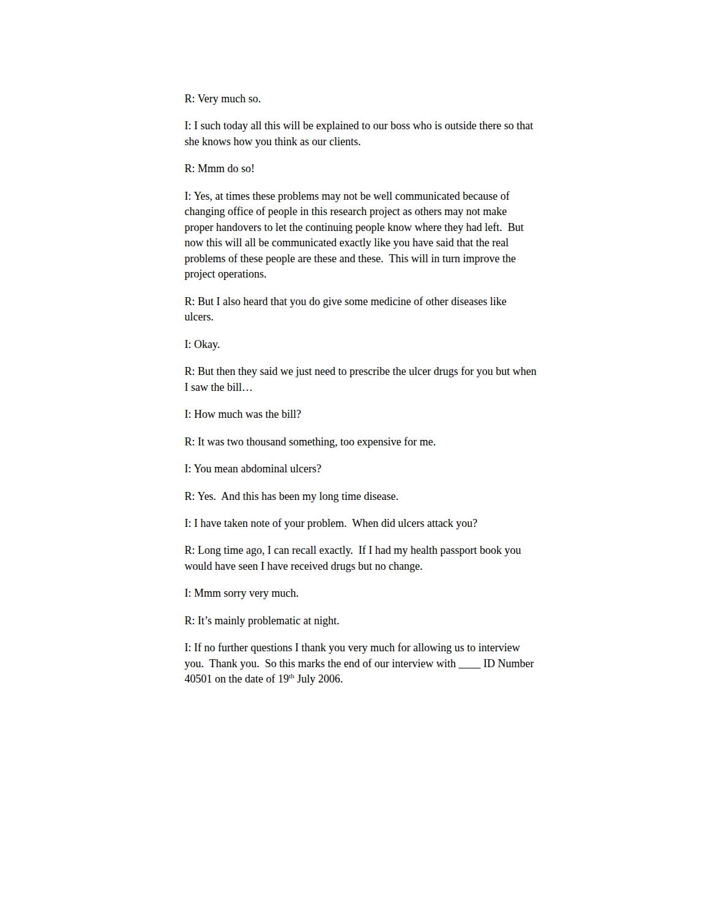R: Very much so.
I: I such today all this will be explained to our boss who is outside there so that she knows how you think as our clients.
R: Mmm do so!
I: Yes, at times these problems may not be well communicated because of changing office of people in this research project as others may not make proper handovers to let the continuing people know where they had left. But now this will all be communicated exactly like you have said that the real problems of these people are these and these. This will in turn improve the project operations.
R: But I also heard that you do give some medicine of other diseases like ulcers.
I: Okay.
R: But then they said we just need to prescribe the ulcer drugs for you but when I saw the bill…
I: How much was the bill?
R: It was two thousand something, too expensive for me.
I: You mean abdominal ulcers?
R: Yes. And this has been my long time disease.
I: I have taken note of your problem. When did ulcers attack you?
R: Long time ago, I can recall exactly. If I had my health passport book you would have seen I have received drugs but no change.
I: Mmm sorry very much.
R: It’s mainly problematic at night.
I: If no further questions I thank you very much for allowing us to interview you. Thank you. So this marks the end of our interview with ____ ID Number 40501 on the date of 19th July 2006.